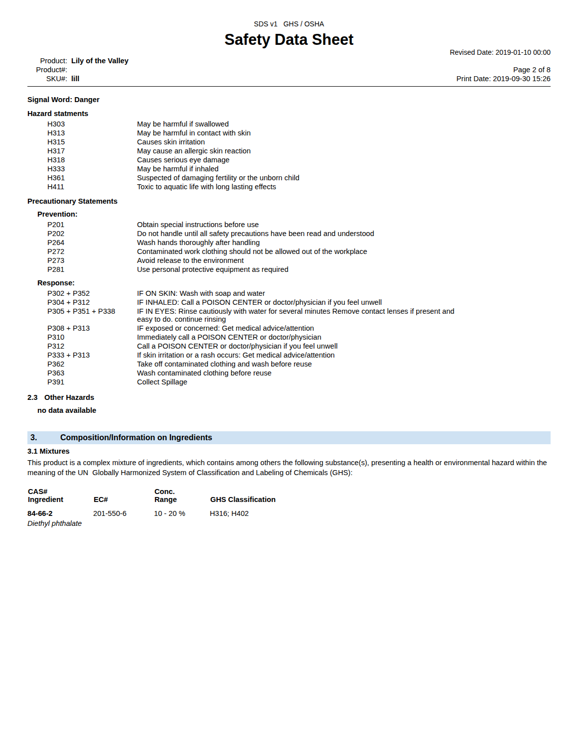SDS v1 GHS / OSHA
Safety Data Sheet
Revised Date: 2019-01-10 00:00
| Product: | Lily of the Valley | |
| Product#: | | Page 2 of 8 |
| SKU#: | lill | Print Date: 2019-09-30 15:26 |
Signal Word: Danger
Hazard statments
| H303 | May be harmful if swallowed |
| H313 | May be harmful in contact with skin |
| H315 | Causes skin irritation |
| H317 | May cause an allergic skin reaction |
| H318 | Causes serious eye damage |
| H333 | May be harmful if inhaled |
| H361 | Suspected of damaging fertility or the unborn child |
| H411 | Toxic to aquatic life with long lasting effects |
Precautionary Statements
Prevention:
| P201 | Obtain special instructions before use |
| P202 | Do not handle until all safety precautions have been read and understood |
| P264 | Wash hands thoroughly after handling |
| P272 | Contaminated work clothing should not be allowed out of the workplace |
| P273 | Avoid release to the environment |
| P281 | Use personal protective equipment as required |
Response:
| P302 + P352 | IF ON SKIN: Wash with soap and water |
| P304 + P312 | IF INHALED: Call a POISON CENTER or doctor/physician if you feel unwell |
| P305 + P351 + P338 | IF IN EYES: Rinse cautiously with water for several minutes Remove contact lenses if present and easy to do. continue rinsing |
| P308 + P313 | IF exposed or concerned: Get medical advice/attention |
| P310 | Immediately call a POISON CENTER or doctor/physician |
| P312 | Call a POISON CENTER or doctor/physician if you feel unwell |
| P333 + P313 | If skin irritation or a rash occurs: Get medical advice/attention |
| P362 | Take off contaminated clothing and wash before reuse |
| P363 | Wash contaminated clothing before reuse |
| P391 | Collect Spillage |
2.3 Other Hazards
no data available
3. Composition/Information on Ingredients
3.1 Mixtures
This product is a complex mixture of ingredients, which contains among others the following substance(s), presenting a health or environmental hazard within the meaning of the UN Globally Harmonized System of Classification and Labeling of Chemicals (GHS):
| CAS# Ingredient | EC# | Conc. Range | GHS Classification |
| --- | --- | --- | --- |
| 84-66-2 | 201-550-6 | 10 - 20 % | H316; H402 |
| Diethyl phthalate |